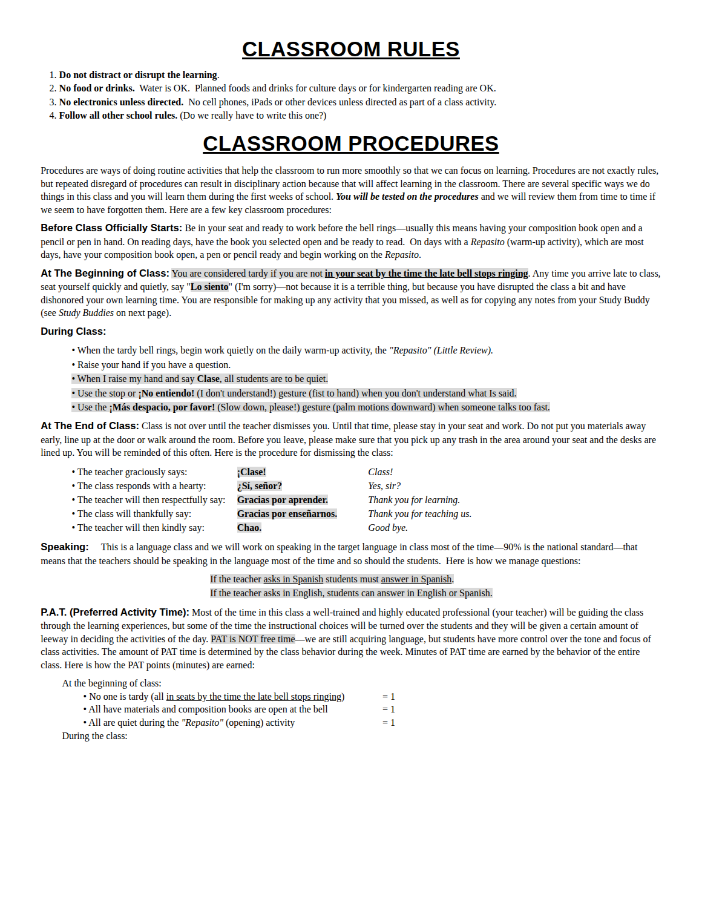CLASSROOM RULES
Do not distract or disrupt the learning.
No food or drinks. Water is OK. Planned foods and drinks for culture days or for kindergarten reading are OK.
No electronics unless directed. No cell phones, iPads or other devices unless directed as part of a class activity.
Follow all other school rules. (Do we really have to write this one?)
CLASSROOM PROCEDURES
Procedures are ways of doing routine activities that help the classroom to run more smoothly so that we can focus on learning. Procedures are not exactly rules, but repeated disregard of procedures can result in disciplinary action because that will affect learning in the classroom. There are several specific ways we do things in this class and you will learn them during the first weeks of school. You will be tested on the procedures and we will review them from time to time if we seem to have forgotten them. Here are a few key classroom procedures:
Before Class Officially Starts: Be in your seat and ready to work before the bell rings—usually this means having your composition book open and a pencil or pen in hand. On reading days, have the book you selected open and be ready to read. On days with a Repasito (warm-up activity), which are most days, have your composition book open, a pen or pencil ready and begin working on the Repasito.
At The Beginning of Class: You are considered tardy if you are not in your seat by the time the late bell stops ringing. Any time you arrive late to class, seat yourself quickly and quietly, say "Lo siento" (I'm sorry)—not because it is a terrible thing, but because you have disrupted the class a bit and have dishonored your own learning time. You are responsible for making up any activity that you missed, as well as for copying any notes from your Study Buddy (see Study Buddies on next page).
During Class:
• When the tardy bell rings, begin work quietly on the daily warm-up activity, the "Repasito" (Little Review).
• Raise your hand if you have a question.
• When I raise my hand and say Clase, all students are to be quiet.
• Use the stop or ¡No entiendo! (I don't understand!) gesture (fist to hand) when you don't understand what Is said.
• Use the ¡Más despacio, por favor! (Slow down, please!) gesture (palm motions downward) when someone talks too fast.
At The End of Class: Class is not over until the teacher dismisses you. Until that time, please stay in your seat and work. Do not put you materials away early, line up at the door or walk around the room. Before you leave, please make sure that you pick up any trash in the area around your seat and the desks are lined up. You will be reminded of this often. Here is the procedure for dismissing the class:
| • The teacher graciously says: | ¡Clase! | Class! |
| • The class responds with a hearty: | ¿Sí, señor? | Yes, sir? |
| • The teacher will then respectfully say: | Gracias por aprender. | Thank you for learning. |
| • The class will thankfully say: | Gracias por enseñarnos. | Thank you for teaching us. |
| • The teacher will then kindly say: | Chao. | Good bye. |
Speaking: This is a language class and we will work on speaking in the target language in class most of the time—90% is the national standard—that means that the teachers should be speaking in the language most of the time and so should the students. Here is how we manage questions:
If the teacher asks in Spanish students must answer in Spanish.
If the teacher asks in English, students can answer in English or Spanish.
P.A.T. (Preferred Activity Time): Most of the time in this class a well-trained and highly educated professional (your teacher) will be guiding the class through the learning experiences, but some of the time the instructional choices will be turned over the students and they will be given a certain amount of leeway in deciding the activities of the day. PAT is NOT free time—we are still acquiring language, but students have more control over the tone and focus of class activities. The amount of PAT time is determined by the class behavior during the week. Minutes of PAT time are earned by the behavior of the entire class. Here is how the PAT points (minutes) are earned:
At the beginning of class:
• No one is tardy (all in seats by the time the late bell stops ringing)
= 1
• All have materials and composition books are open at the bell
= 1
• All are quiet during the "Repasito" (opening) activity
= 1
During the class: